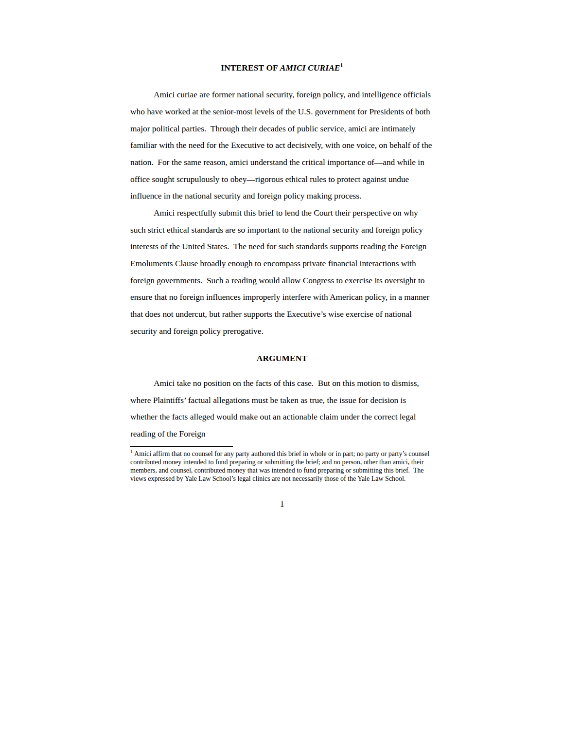INTEREST OF AMICI CURIAE1
Amici curiae are former national security, foreign policy, and intelligence officials who have worked at the senior-most levels of the U.S. government for Presidents of both major political parties. Through their decades of public service, amici are intimately familiar with the need for the Executive to act decisively, with one voice, on behalf of the nation. For the same reason, amici understand the critical importance of—and while in office sought scrupulously to obey—rigorous ethical rules to protect against undue influence in the national security and foreign policy making process.
Amici respectfully submit this brief to lend the Court their perspective on why such strict ethical standards are so important to the national security and foreign policy interests of the United States. The need for such standards supports reading the Foreign Emoluments Clause broadly enough to encompass private financial interactions with foreign governments. Such a reading would allow Congress to exercise its oversight to ensure that no foreign influences improperly interfere with American policy, in a manner that does not undercut, but rather supports the Executive’s wise exercise of national security and foreign policy prerogative.
ARGUMENT
Amici take no position on the facts of this case. But on this motion to dismiss, where Plaintiffs’ factual allegations must be taken as true, the issue for decision is whether the facts alleged would make out an actionable claim under the correct legal reading of the Foreign
1 Amici affirm that no counsel for any party authored this brief in whole or in part; no party or party’s counsel contributed money intended to fund preparing or submitting the brief; and no person, other than amici, their members, and counsel, contributed money that was intended to fund preparing or submitting this brief. The views expressed by Yale Law School’s legal clinics are not necessarily those of the Yale Law School.
1